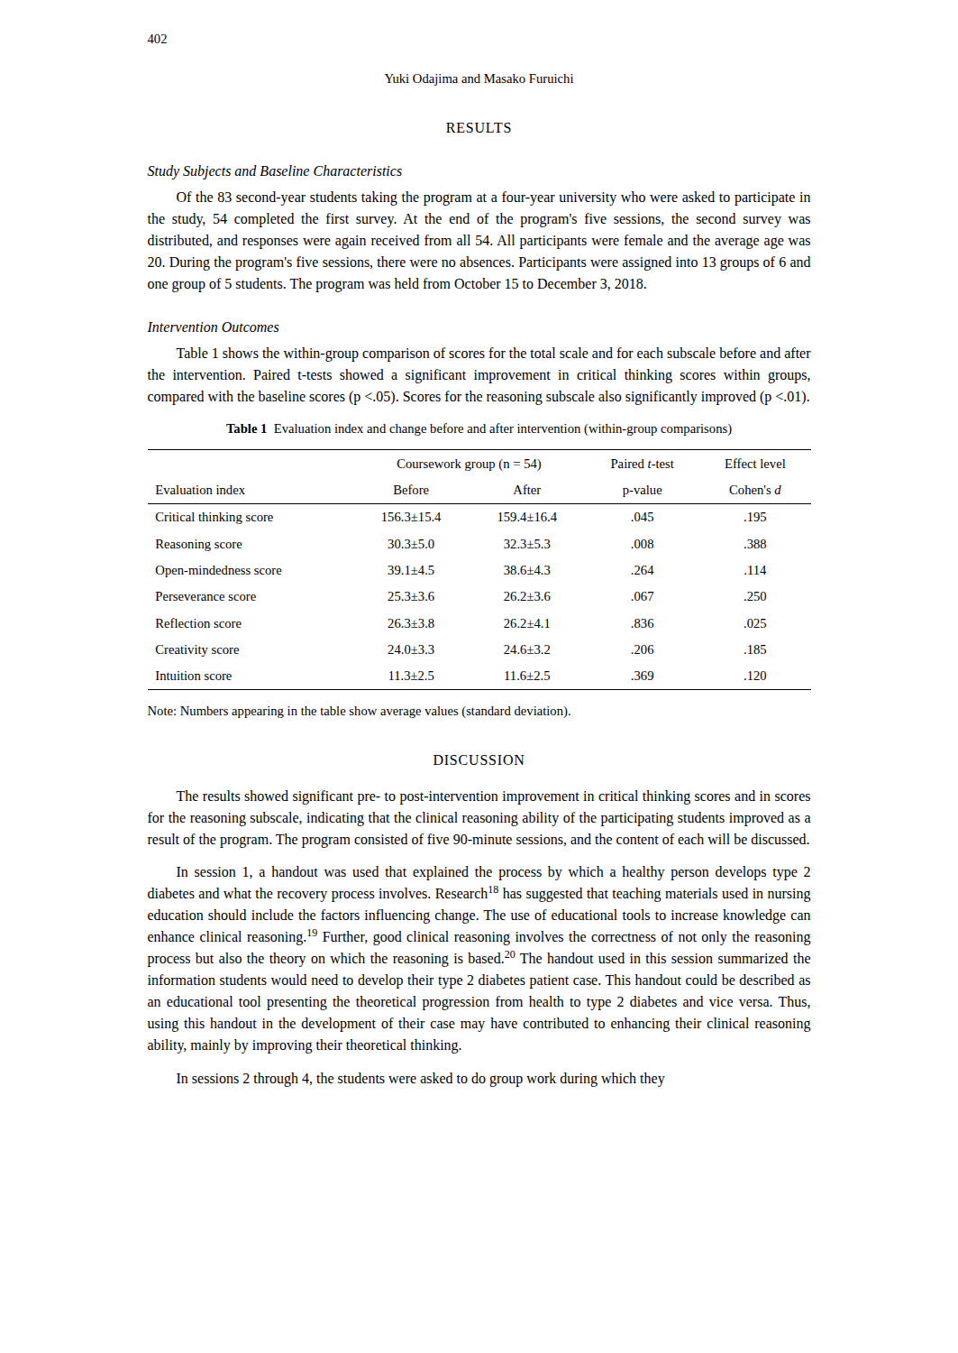402
Yuki Odajima and Masako Furuichi
RESULTS
Study Subjects and Baseline Characteristics
Of the 83 second-year students taking the program at a four-year university who were asked to participate in the study, 54 completed the first survey. At the end of the program's five sessions, the second survey was distributed, and responses were again received from all 54. All participants were female and the average age was 20. During the program's five sessions, there were no absences. Participants were assigned into 13 groups of 6 and one group of 5 students. The program was held from October 15 to December 3, 2018.
Intervention Outcomes
Table 1 shows the within-group comparison of scores for the total scale and for each subscale before and after the intervention. Paired t-tests showed a significant improvement in critical thinking scores within groups, compared with the baseline scores (p <.05). Scores for the reasoning subscale also significantly improved (p <.01).
Table 1 Evaluation index and change before and after intervention (within-group comparisons)
| | Coursework group (n = 54) | Paired t -test | Effect level |
| --- | --- | --- | --- |
| Evaluation index | Before | After | p-value | Cohen's d |
| Critical thinking score | 156.3±15.4 | 159.4±16.4 | .045 | .195 |
| Reasoning score | 30.3±5.0 | 32.3±5.3 | .008 | .388 |
| Open-mindedness score | 39.1±4.5 | 38.6±4.3 | .264 | .114 |
| Perseverance score | 25.3±3.6 | 26.2±3.6 | .067 | .250 |
| Reflection score | 26.3±3.8 | 26.2±4.1 | .836 | .025 |
| Creativity score | 24.0±3.3 | 24.6±3.2 | .206 | .185 |
| Intuition score | 11.3±2.5 | 11.6±2.5 | .369 | .120 |
Note: Numbers appearing in the table show average values (standard deviation).
DISCUSSION
The results showed significant pre- to post-intervention improvement in critical thinking scores and in scores for the reasoning subscale, indicating that the clinical reasoning ability of the participating students improved as a result of the program. The program consisted of five 90-minute sessions, and the content of each will be discussed.
In session 1, a handout was used that explained the process by which a healthy person develops type 2 diabetes and what the recovery process involves. Research18 has suggested that teaching materials used in nursing education should include the factors influencing change. The use of educational tools to increase knowledge can enhance clinical reasoning.19 Further, good clinical reasoning involves the correctness of not only the reasoning process but also the theory on which the reasoning is based.20 The handout used in this session summarized the information students would need to develop their type 2 diabetes patient case. This handout could be described as an educational tool presenting the theoretical progression from health to type 2 diabetes and vice versa. Thus, using this handout in the development of their case may have contributed to enhancing their clinical reasoning ability, mainly by improving their theoretical thinking.
In sessions 2 through 4, the students were asked to do group work during which they